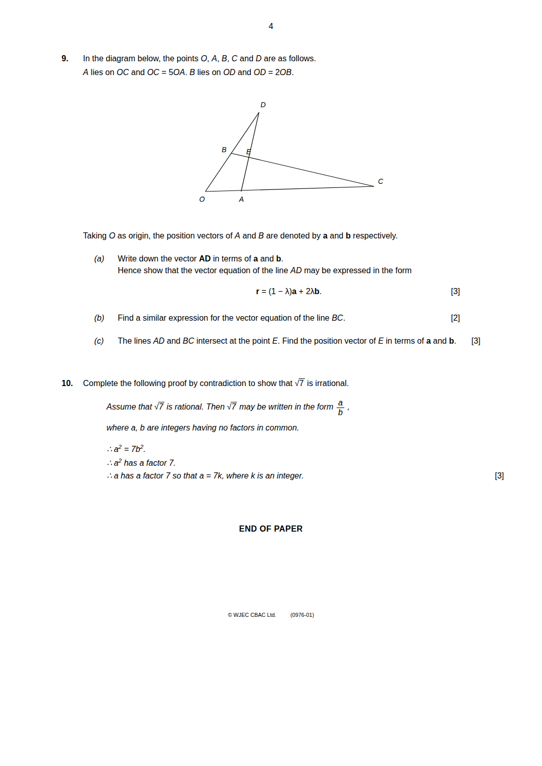4
9.
In the diagram below, the points O, A, B, C and D are as follows.
A lies on OC and OC = 5OA. B lies on OD and OD = 2OB.
D B E C O A
Taking O as origin, the position vectors of A and B are denoted by a and b respectively.
(a)
Write down the vector AD in terms of a and b.
Hence show that the vector equation of the line AD may be expressed in the form
r = (1 − λ)a + 2λb. [3]
(b)
Find a similar expression for the vector equation of the line BC. [2]
(c)
The lines AD and BC intersect at the point E. Find the position vector of E in terms of a and b. [3]
10.
Complete the following proof by contradiction to show that √7 is irrational.
Assume that √7 is rational. Then √7 may be written in the form ab ,
where a, b are integers having no factors in common.
∴ a2 = 7b2.
∴ a2 has a factor 7.
∴ a has a factor 7 so that a = 7k, where k is an integer.
[3]
END OF PAPER
© WJEC CBAC Ltd.(0976-01)